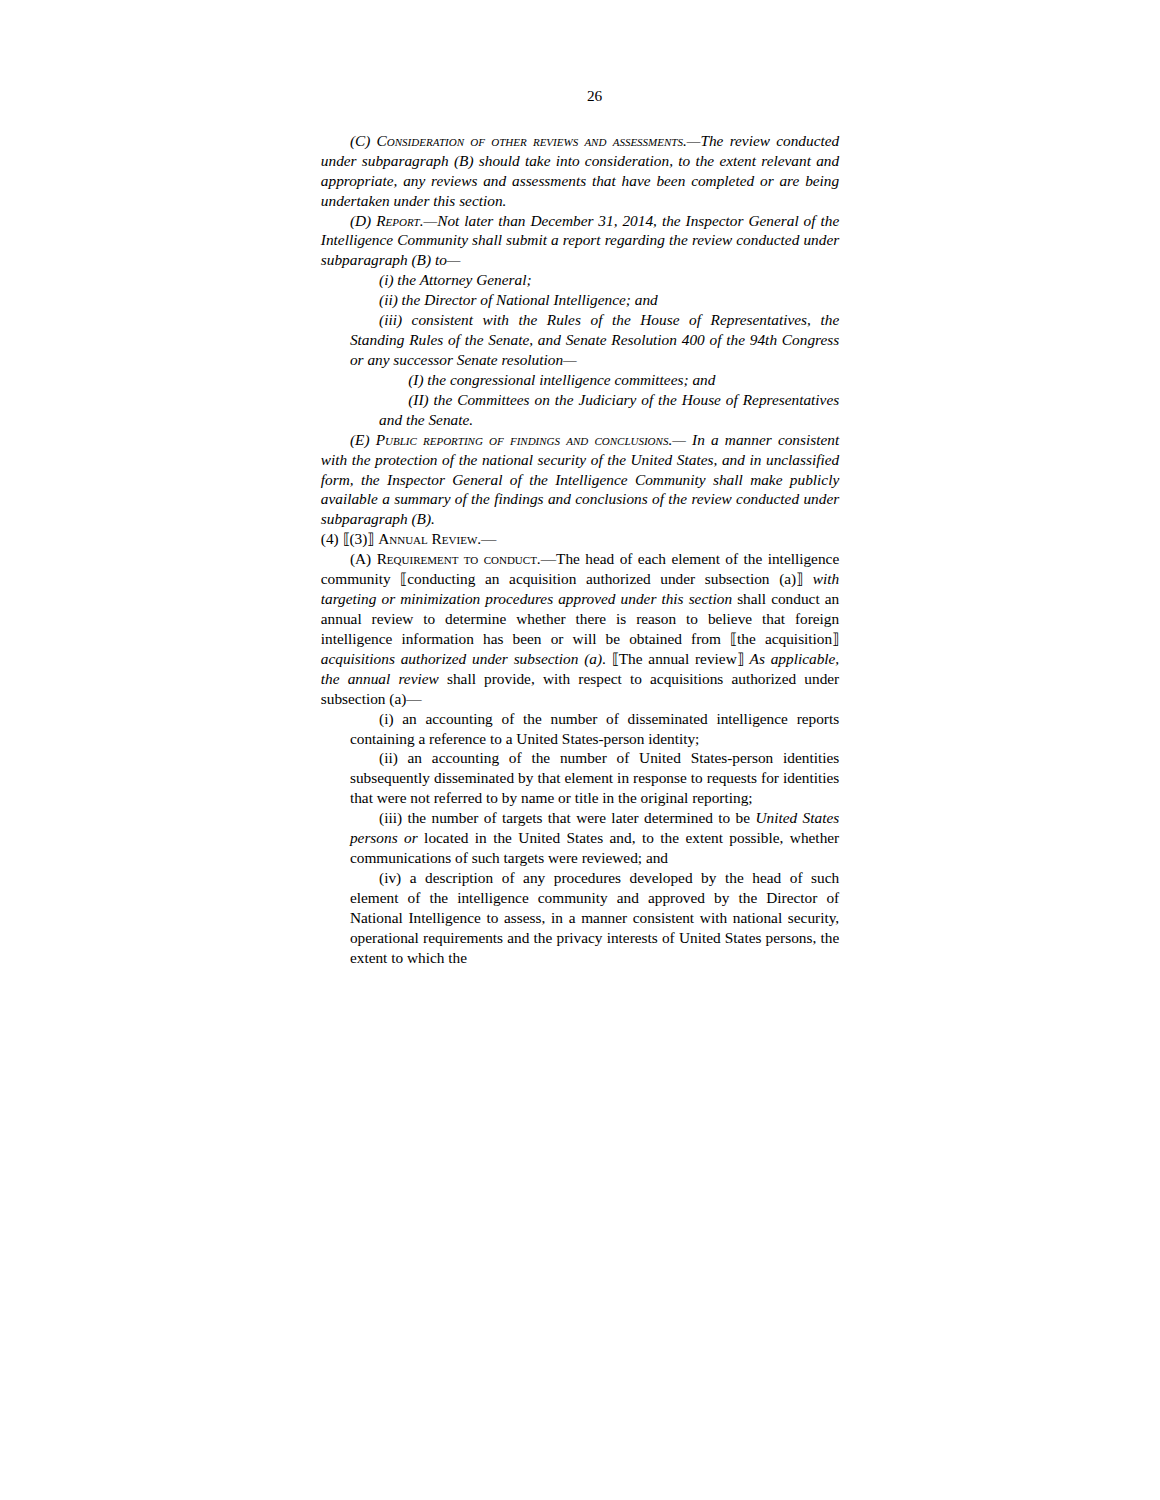26
(C) Consideration of other reviews and assessments.—The review conducted under subparagraph (B) should take into consideration, to the extent relevant and appropriate, any reviews and assessments that have been completed or are being undertaken under this section.
(D) Report.—Not later than December 31, 2014, the Inspector General of the Intelligence Community shall submit a report regarding the review conducted under subparagraph (B) to—
(i) the Attorney General;
(ii) the Director of National Intelligence; and
(iii) consistent with the Rules of the House of Representatives, the Standing Rules of the Senate, and Senate Resolution 400 of the 94th Congress or any successor Senate resolution—
(I) the congressional intelligence committees; and
(II) the Committees on the Judiciary of the House of Representatives and the Senate.
(E) Public reporting of findings and conclusions.— In a manner consistent with the protection of the national security of the United States, and in unclassified form, the Inspector General of the Intelligence Community shall make publicly available a summary of the findings and conclusions of the review conducted under subparagraph (B).
(4) ⟦(3)⟧ Annual Review.—
(A) Requirement to conduct.—The head of each element of the intelligence community ⟦conducting an acquisition authorized under subsection (a)⟧ with targeting or minimization procedures approved under this section shall conduct an annual review to determine whether there is reason to believe that foreign intelligence information has been or will be obtained from ⟦the acquisition⟧ acquisitions authorized under subsection (a). ⟦The annual review⟧ As applicable, the annual review shall provide, with respect to acquisitions authorized under subsection (a)—
(i) an accounting of the number of disseminated intelligence reports containing a reference to a United States-person identity;
(ii) an accounting of the number of United States-person identities subsequently disseminated by that element in response to requests for identities that were not referred to by name or title in the original reporting;
(iii) the number of targets that were later determined to be United States persons or located in the United States and, to the extent possible, whether communications of such targets were reviewed; and
(iv) a description of any procedures developed by the head of such element of the intelligence community and approved by the Director of National Intelligence to assess, in a manner consistent with national security, operational requirements and the privacy interests of United States persons, the extent to which the